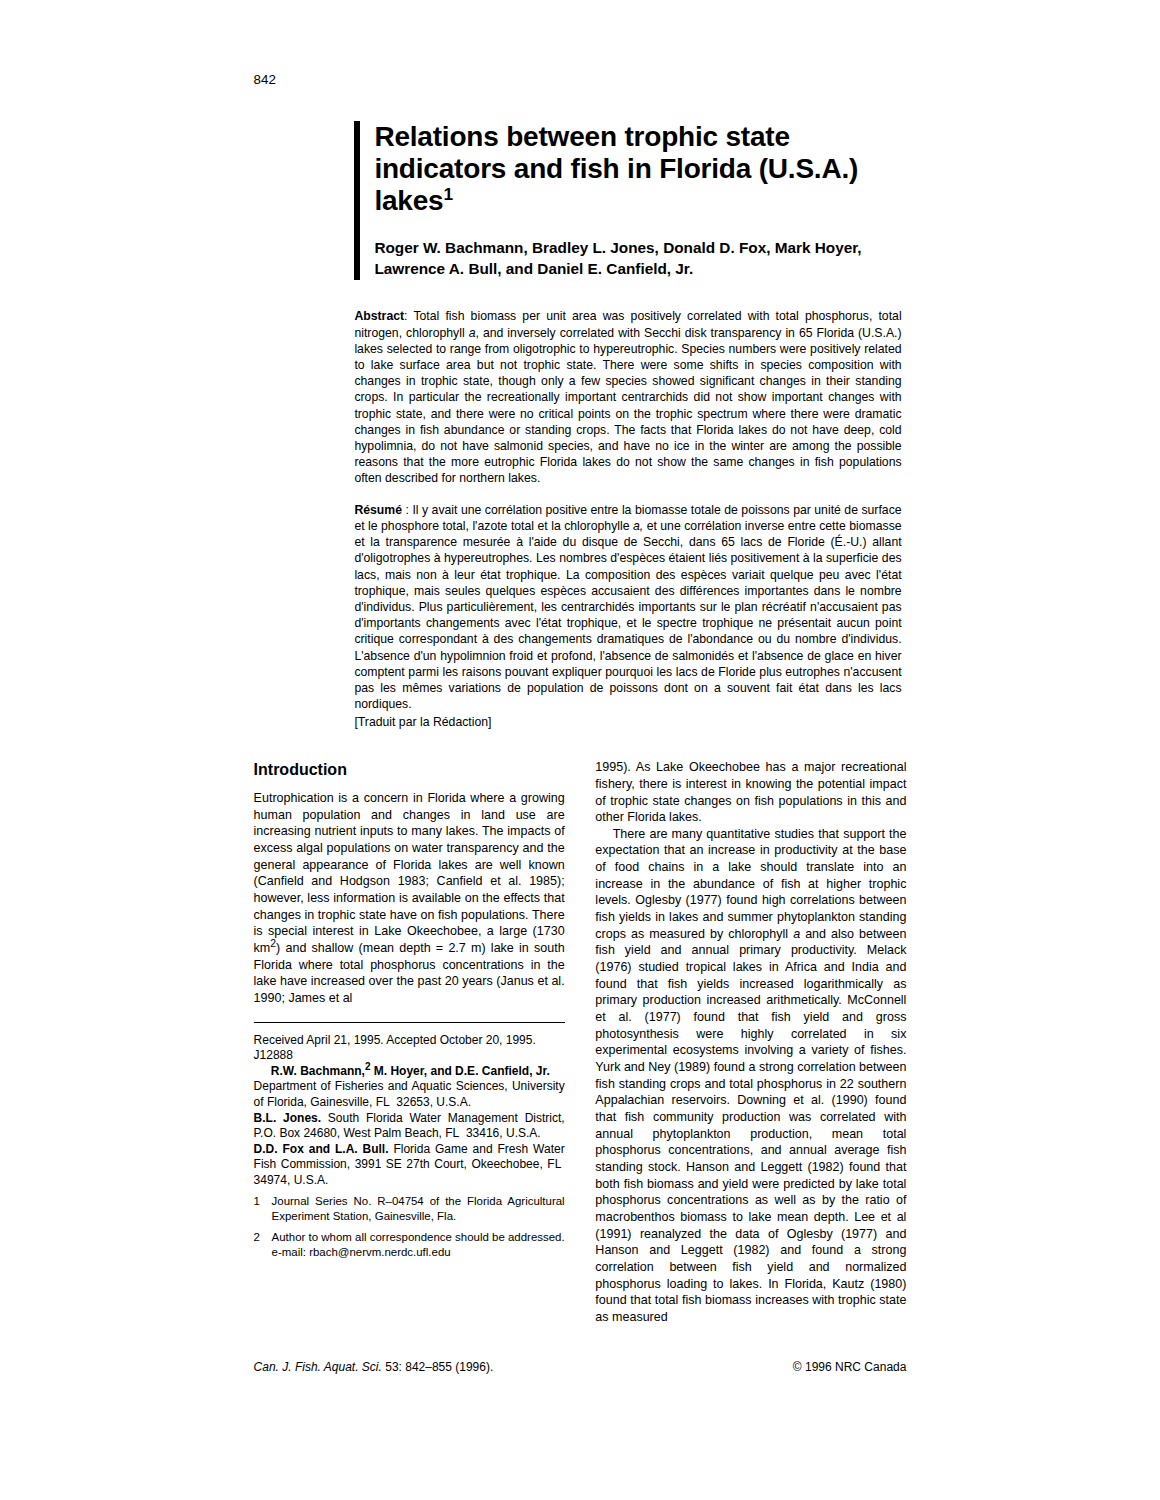842
Relations between trophic state indicators and fish in Florida (U.S.A.) lakes1
Roger W. Bachmann, Bradley L. Jones, Donald D. Fox, Mark Hoyer,
Lawrence A. Bull, and Daniel E. Canfield, Jr.
Abstract: Total fish biomass per unit area was positively correlated with total phosphorus, total nitrogen, chlorophyll a, and inversely correlated with Secchi disk transparency in 65 Florida (U.S.A.) lakes selected to range from oligotrophic to hypereutrophic. Species numbers were positively related to lake surface area but not trophic state. There were some shifts in species composition with changes in trophic state, though only a few species showed significant changes in their standing crops. In particular the recreationally important centrarchids did not show important changes with trophic state, and there were no critical points on the trophic spectrum where there were dramatic changes in fish abundance or standing crops. The facts that Florida lakes do not have deep, cold hypolimnia, do not have salmonid species, and have no ice in the winter are among the possible reasons that the more eutrophic Florida lakes do not show the same changes in fish populations often described for northern lakes.
Résumé : Il y avait une corrélation positive entre la biomasse totale de poissons par unité de surface et le phosphore total, l'azote total et la chlorophylle a, et une corrélation inverse entre cette biomasse et la transparence mesurée à l'aide du disque de Secchi, dans 65 lacs de Floride (É.-U.) allant d'oligotrophes à hypereutrophes. Les nombres d'espèces étaient liés positivement à la superficie des lacs, mais non à leur état trophique. La composition des espèces variait quelque peu avec l'état trophique, mais seules quelques espèces accusaient des différences importantes dans le nombre d'individus. Plus particulièrement, les centrarchidés importants sur le plan récréatif n'accusaient pas d'importants changements avec l'état trophique, et le spectre trophique ne présentait aucun point critique correspondant à des changements dramatiques de l'abondance ou du nombre d'individus. L'absence d'un hypolimnion froid et profond, l'absence de salmonidés et l'absence de glace en hiver comptent parmi les raisons pouvant expliquer pourquoi les lacs de Floride plus eutrophes n'accusent pas les mêmes variations de population de poissons dont on a souvent fait état dans les lacs nordiques. [Traduit par la Rédaction]
Introduction
Eutrophication is a concern in Florida where a growing human population and changes in land use are increasing nutrient inputs to many lakes. The impacts of excess algal populations on water transparency and the general appearance of Florida lakes are well known (Canfield and Hodgson 1983; Canfield et al. 1985); however, less information is available on the effects that changes in trophic state have on fish populations. There is special interest in Lake Okeechobee, a large (1730 km2) and shallow (mean depth = 2.7 m) lake in south Florida where total phosphorus concentrations in the lake have increased over the past 20 years (Janus et al. 1990; James et al
Received April 21, 1995. Accepted October 20, 1995.
J12888
R.W. Bachmann,2 M. Hoyer, and D.E. Canfield, Jr.
Department of Fisheries and Aquatic Sciences, University of Florida, Gainesville, FL 32653, U.S.A.
B.L. Jones. South Florida Water Management District, P.O. Box 24680, West Palm Beach, FL 33416, U.S.A.
D.D. Fox and L.A. Bull. Florida Game and Fresh Water Fish Commission, 3991 SE 27th Court, Okeechobee, FL 34974, U.S.A.
1 Journal Series No. R–04754 of the Florida Agricultural Experiment Station, Gainesville, Fla.
2 Author to whom all correspondence should be addressed. e-mail: rbach@nervm.nerdc.ufl.edu
1995). As Lake Okeechobee has a major recreational fishery, there is interest in knowing the potential impact of trophic state changes on fish populations in this and other Florida lakes.
There are many quantitative studies that support the expectation that an increase in productivity at the base of food chains in a lake should translate into an increase in the abundance of fish at higher trophic levels. Oglesby (1977) found high correlations between fish yields in lakes and summer phytoplankton standing crops as measured by chlorophyll a and also between fish yield and annual primary productivity. Melack (1976) studied tropical lakes in Africa and India and found that fish yields increased logarithmically as primary production increased arithmetically. McConnell et al. (1977) found that fish yield and gross photosynthesis were highly correlated in six experimental ecosystems involving a variety of fishes. Yurk and Ney (1989) found a strong correlation between fish standing crops and total phosphorus in 22 southern Appalachian reservoirs. Downing et al. (1990) found that fish community production was correlated with annual phytoplankton production, mean total phosphorus concentrations, and annual average fish standing stock. Hanson and Leggett (1982) found that both fish biomass and yield were predicted by lake total phosphorus concentrations as well as by the ratio of macrobenthos biomass to lake mean depth. Lee et al (1991) reanalyzed the data of Oglesby (1977) and Hanson and Leggett (1982) and found a strong correlation between fish yield and normalized phosphorus loading to lakes. In Florida, Kautz (1980) found that total fish biomass increases with trophic state as measured
Can. J. Fish. Aquat. Sci. 53: 842–855 (1996).
© 1996 NRC Canada